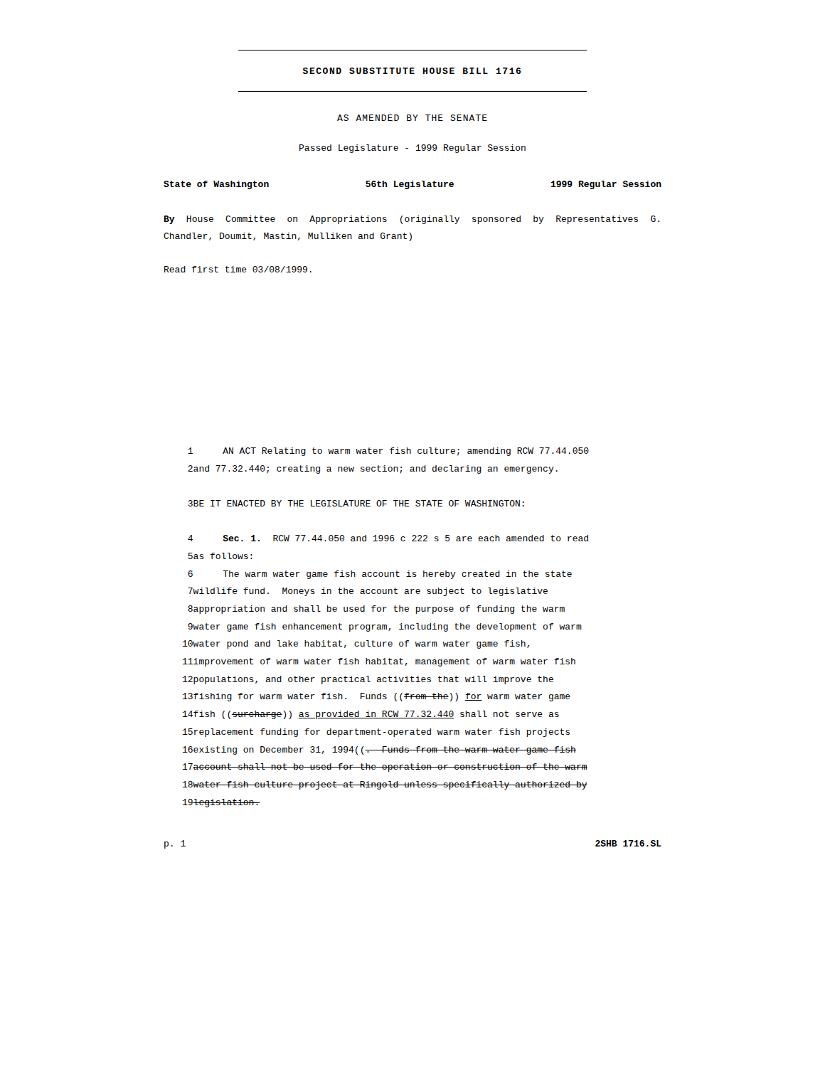SECOND SUBSTITUTE HOUSE BILL 1716
AS AMENDED BY THE SENATE
Passed Legislature - 1999 Regular Session
State of Washington 56th Legislature 1999 Regular Session
By House Committee on Appropriations (originally sponsored by Representatives G. Chandler, Doumit, Mastin, Mulliken and Grant)
Read first time 03/08/1999.
| 1 | AN ACT Relating to warm water fish culture; amending RCW 77.44.050 |
| 2 | and 77.32.440; creating a new section; and declaring an emergency. |
| 3 | BE IT ENACTED BY THE LEGISLATURE OF THE STATE OF WASHINGTON: |
| 4 | Sec. 1. RCW 77.44.050 and 1996 c 222 s 5 are each amended to read |
| 5 | as follows: |
| 6 | The warm water game fish account is hereby created in the state |
| 7 | wildlife fund. Moneys in the account are subject to legislative |
| 8 | appropriation and shall be used for the purpose of funding the warm |
| 9 | water game fish enhancement program, including the development of warm |
| 10 | water pond and lake habitat, culture of warm water game fish, |
| 11 | improvement of warm water fish habitat, management of warm water fish |
| 12 | populations, and other practical activities that will improve the |
| 13 | fishing for warm water fish. Funds (( from the )) for warm water game |
| 14 | fish (( surcharge )) as provided in RCW 77.32.440 shall not serve as |
| 15 | replacement funding for department-operated warm water fish projects |
| 16 | existing on December 31, 1994(( . Funds from the warm water game fish |
| 17 | account shall not be used for the operation or construction of the warm |
| 18 | water fish culture project at Ringold unless specifically authorized by |
| 19 | legislation. |
p. 1 2SHB 1716.SL